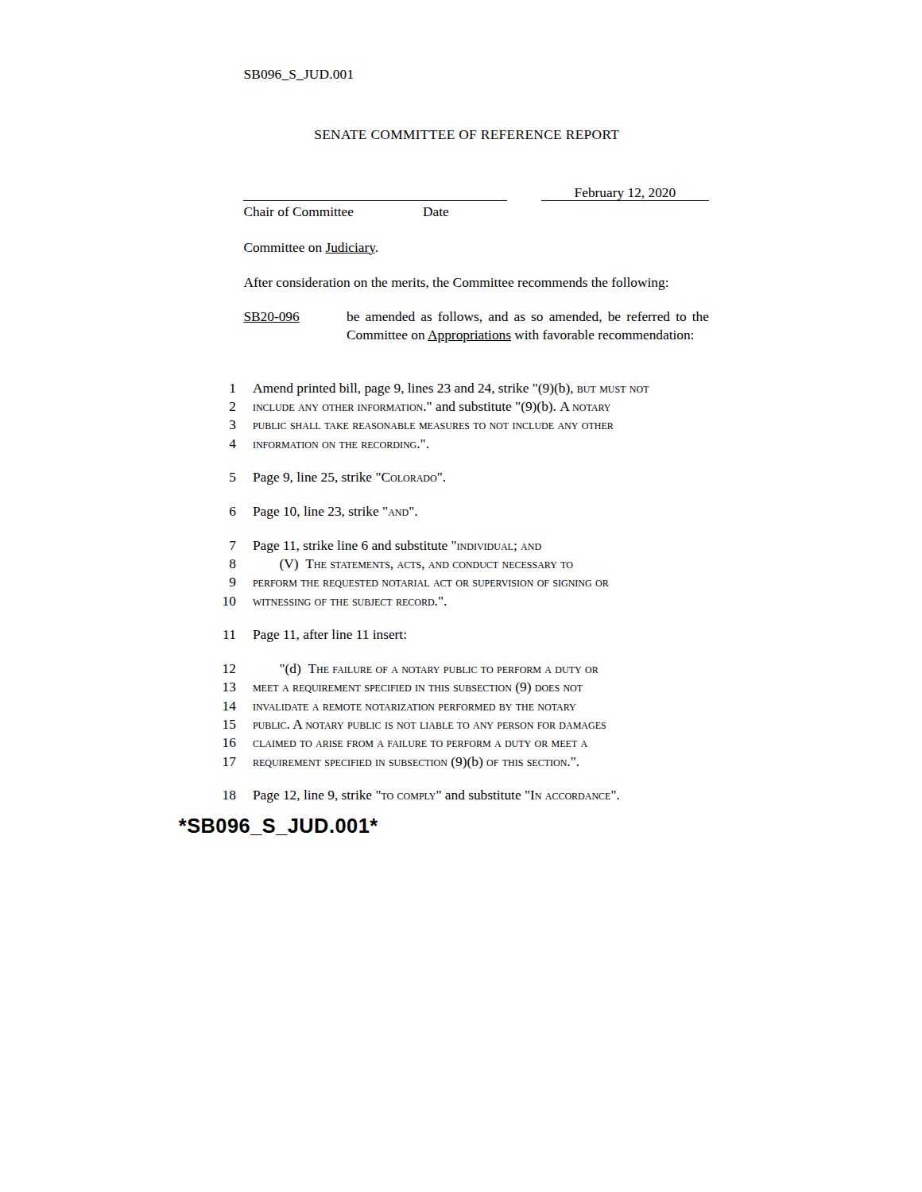SB096_S_JUD.001
SENATE COMMITTEE OF REFERENCE REPORT
February 12, 2020
Chair of Committee
Date
Committee on Judiciary.
After consideration on the merits, the Committee recommends the following:
SB20-096
be amended as follows, and as so amended, be referred to the Committee on Appropriations with favorable recommendation:
1
Amend printed bill, page 9, lines 23 and 24, strike "(9)(b), but must not
2
include any other information." and substitute "(9)(b). A notary
3
public shall take reasonable measures to not include any other
4
information on the recording.".
5
Page 9, line 25, strike "Colorado".
6
Page 10, line 23, strike "and".
7
Page 11, strike line 6 and substitute "individual; and
8
(V) The statements, acts, and conduct necessary to
9
perform the requested notarial act or supervision of signing or
10
witnessing of the subject record.".
11
Page 11, after line 11 insert:
12
"(d) The failure of a notary public to perform a duty or
13
meet a requirement specified in this subsection (9) does not
14
invalidate a remote notarization performed by the notary
15
public. A notary public is not liable to any person for damages
16
claimed to arise from a failure to perform a duty or meet a
17
requirement specified in subsection (9)(b) of this section.".
18
Page 12, line 9, strike "to comply" and substitute "In accordance".
*SB096_S_JUD.001*